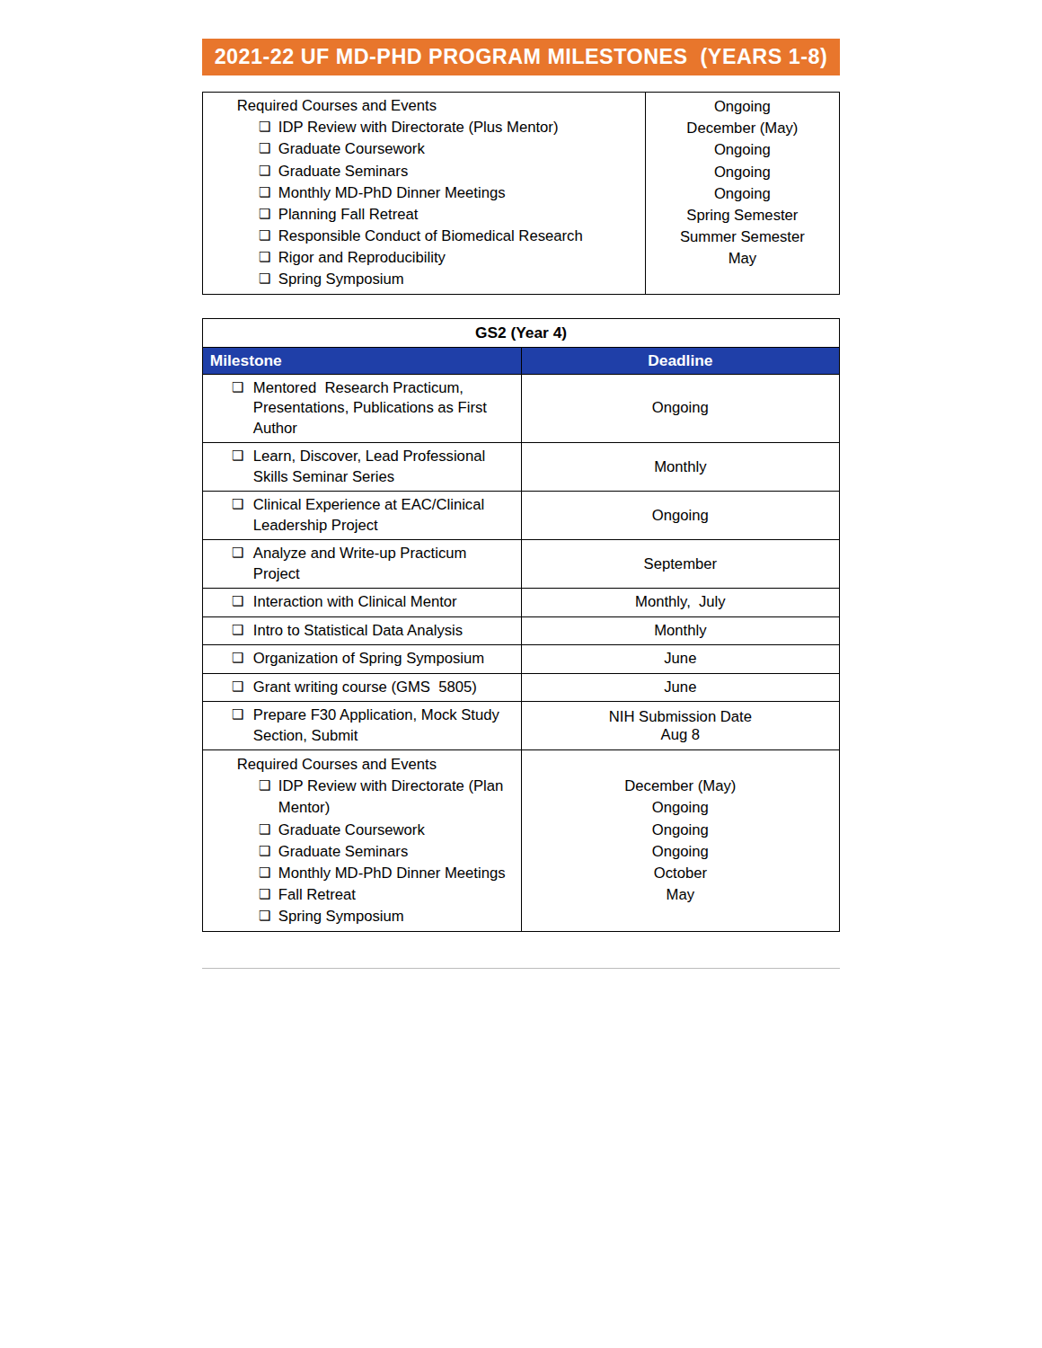2021-22 UF MD-PHD PROGRAM MILESTONES (YEARS 1-8)
| Required Courses and Events IDP Review with Directorate (Plus Mentor) Graduate Coursework Graduate Seminars Monthly MD-PhD Dinner Meetings Planning Fall Retreat Responsible Conduct of Biomedical Research Rigor and Reproducibility Spring Symposium | Ongoing December (May) Ongoing Ongoing Ongoing Spring Semester Summer Semester May |
| GS2 (Year 4) |
| Milestone | Deadline |
| Mentored Research Practicum, Presentations, Publications as First Author | Ongoing |
| Learn, Discover, Lead Professional Skills Seminar Series | Monthly |
| Clinical Experience at EAC/Clinical Leadership Project | Ongoing |
| Analyze and Write-up Practicum Project | September |
| Interaction with Clinical Mentor | Monthly, July |
| Intro to Statistical Data Analysis | Monthly |
| Organization of Spring Symposium | June |
| Grant writing course (GMS 5805) | June |
| Prepare F30 Application, Mock Study Section, Submit | NIH Submission Date Aug 8 |
| Required Courses and Events IDP Review with Directorate (Plan Mentor) Graduate Coursework Graduate Seminars Monthly MD-PhD Dinner Meetings Fall Retreat Spring Symposium | December (May) Ongoing Ongoing Ongoing October May |